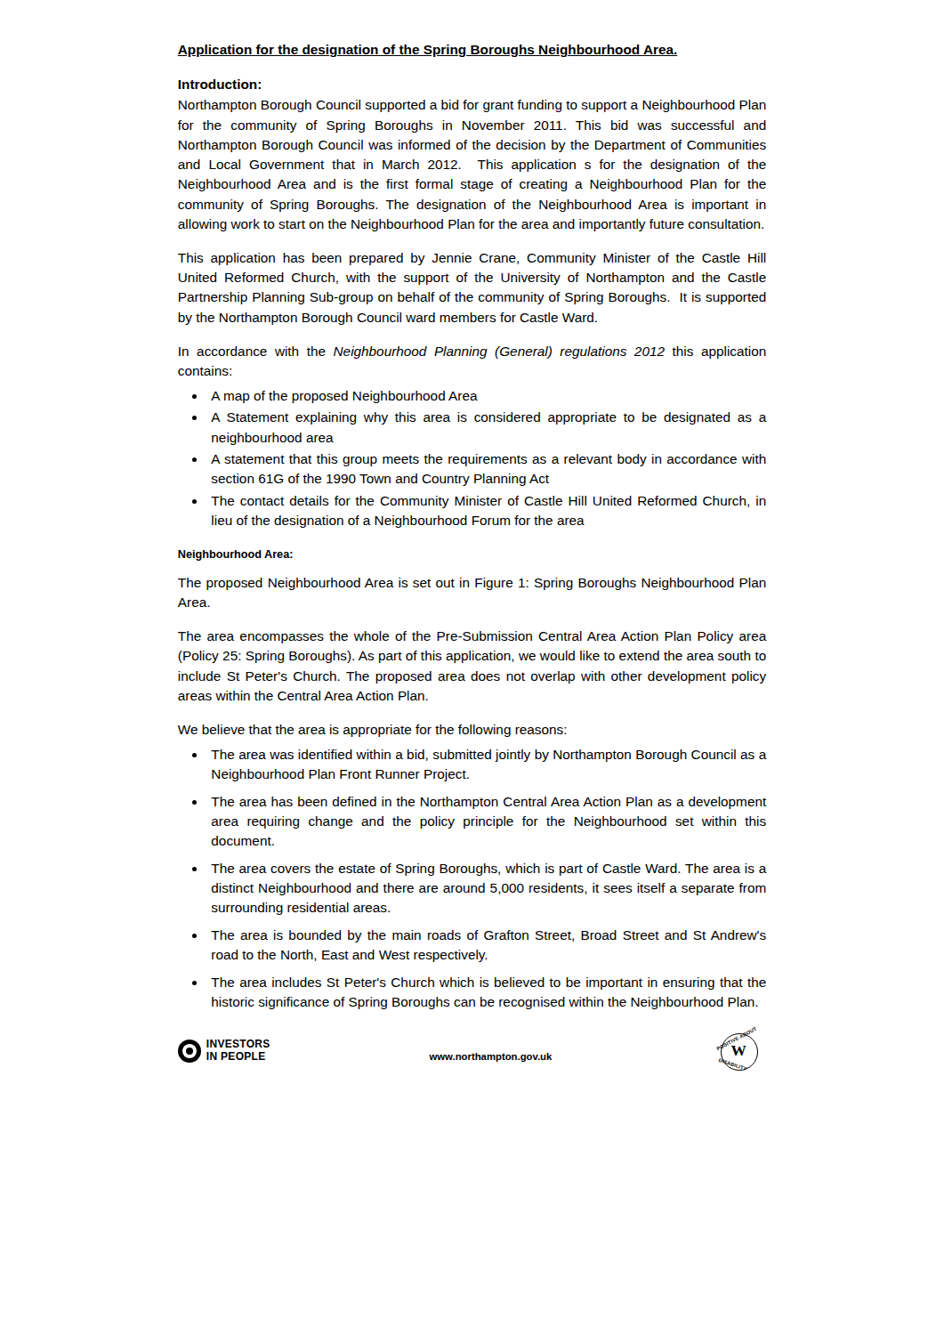Application for the designation of the Spring Boroughs Neighbourhood Area.
Introduction:
Northampton Borough Council supported a bid for grant funding to support a Neighbourhood Plan for the community of Spring Boroughs in November 2011. This bid was successful and Northampton Borough Council was informed of the decision by the Department of Communities and Local Government that in March 2012. This application s for the designation of the Neighbourhood Area and is the first formal stage of creating a Neighbourhood Plan for the community of Spring Boroughs. The designation of the Neighbourhood Area is important in allowing work to start on the Neighbourhood Plan for the area and importantly future consultation.
This application has been prepared by Jennie Crane, Community Minister of the Castle Hill United Reformed Church, with the support of the University of Northampton and the Castle Partnership Planning Sub-group on behalf of the community of Spring Boroughs. It is supported by the Northampton Borough Council ward members for Castle Ward.
In accordance with the Neighbourhood Planning (General) regulations 2012 this application contains:
A map of the proposed Neighbourhood Area
A Statement explaining why this area is considered appropriate to be designated as a neighbourhood area
A statement that this group meets the requirements as a relevant body in accordance with section 61G of the 1990 Town and Country Planning Act
The contact details for the Community Minister of Castle Hill United Reformed Church, in lieu of the designation of a Neighbourhood Forum for the area
Neighbourhood Area:
The proposed Neighbourhood Area is set out in Figure 1: Spring Boroughs Neighbourhood Plan Area.
The area encompasses the whole of the Pre-Submission Central Area Action Plan Policy area (Policy 25: Spring Boroughs). As part of this application, we would like to extend the area south to include St Peter's Church. The proposed area does not overlap with other development policy areas within the Central Area Action Plan.
We believe that the area is appropriate for the following reasons:
The area was identified within a bid, submitted jointly by Northampton Borough Council as a Neighbourhood Plan Front Runner Project.
The area has been defined in the Northampton Central Area Action Plan as a development area requiring change and the policy principle for the Neighbourhood set within this document.
The area covers the estate of Spring Boroughs, which is part of Castle Ward. The area is a distinct Neighbourhood and there are around 5,000 residents, it sees itself a separate from surrounding residential areas.
The area is bounded by the main roads of Grafton Street, Broad Street and St Andrew's road to the North, East and West respectively.
The area includes St Peter's Church which is believed to be important in ensuring that the historic significance of Spring Boroughs can be recognised within the Neighbourhood Plan.
INVESTORS IN PEOPLE
www.northampton.gov.uk
W
POSITIVE ABOUT DISABILITY